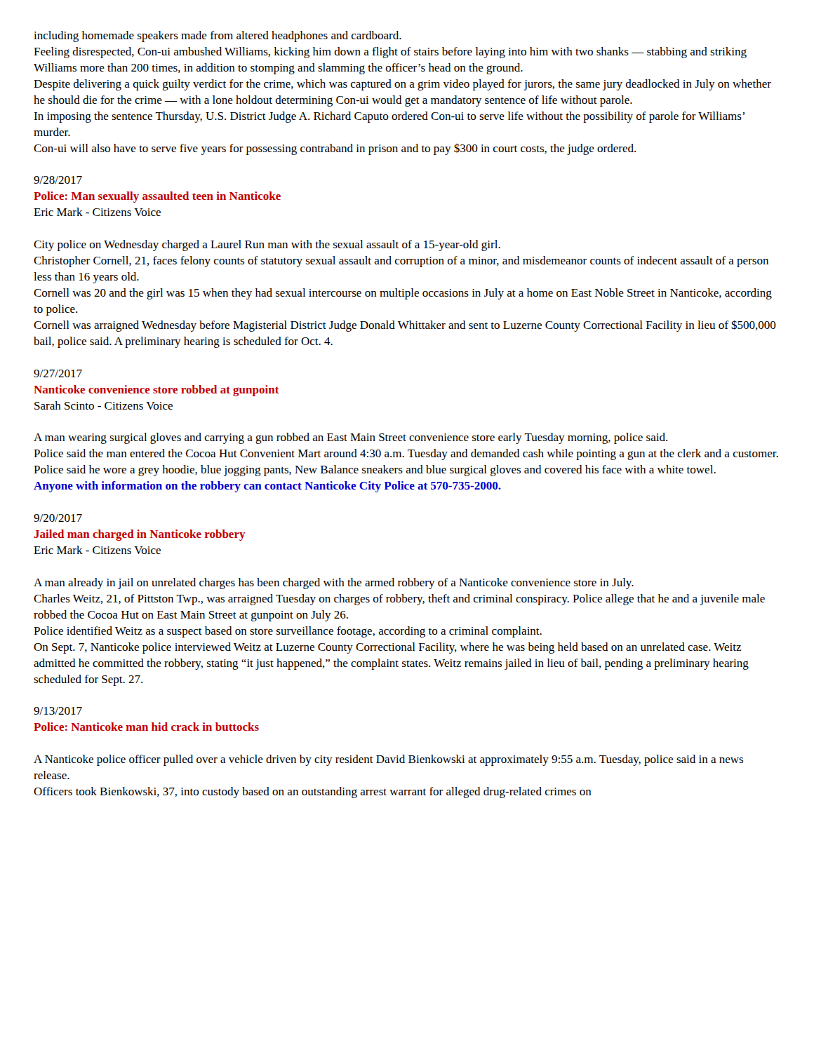including homemade speakers made from altered headphones and cardboard.
Feeling disrespected, Con-ui ambushed Williams, kicking him down a flight of stairs before laying into him with two shanks — stabbing and striking Williams more than 200 times, in addition to stomping and slamming the officer’s head on the ground.
Despite delivering a quick guilty verdict for the crime, which was captured on a grim video played for jurors, the same jury deadlocked in July on whether he should die for the crime — with a lone holdout determining Con-ui would get a mandatory sentence of life without parole.
In imposing the sentence Thursday, U.S. District Judge A. Richard Caputo ordered Con-ui to serve life without the possibility of parole for Williams’ murder.
Con-ui will also have to serve five years for possessing contraband in prison and to pay $300 in court costs, the judge ordered.
9/28/2017
Police: Man sexually assaulted teen in Nanticoke
Eric Mark - Citizens Voice
City police on Wednesday charged a Laurel Run man with the sexual assault of a 15-year-old girl.
Christopher Cornell, 21, faces felony counts of statutory sexual assault and corruption of a minor, and misdemeanor counts of indecent assault of a person less than 16 years old.
Cornell was 20 and the girl was 15 when they had sexual intercourse on multiple occasions in July at a home on East Noble Street in Nanticoke, according to police.
Cornell was arraigned Wednesday before Magisterial District Judge Donald Whittaker and sent to Luzerne County Correctional Facility in lieu of $500,000 bail, police said. A preliminary hearing is scheduled for Oct. 4.
9/27/2017
Nanticoke convenience store robbed at gunpoint
Sarah Scinto - Citizens Voice
A man wearing surgical gloves and carrying a gun robbed an East Main Street convenience store early Tuesday morning, police said.
Police said the man entered the Cocoa Hut Convenient Mart around 4:30 a.m. Tuesday and demanded cash while pointing a gun at the clerk and a customer. Police said he wore a grey hoodie, blue jogging pants, New Balance sneakers and blue surgical gloves and covered his face with a white towel.
Anyone with information on the robbery can contact Nanticoke City Police at 570-735-2000.
9/20/2017
Jailed man charged in Nanticoke robbery
Eric Mark - Citizens Voice
A man already in jail on unrelated charges has been charged with the armed robbery of a Nanticoke convenience store in July.
Charles Weitz, 21, of Pittston Twp., was arraigned Tuesday on charges of robbery, theft and criminal conspiracy. Police allege that he and a juvenile male robbed the Cocoa Hut on East Main Street at gunpoint on July 26.
Police identified Weitz as a suspect based on store surveillance footage, according to a criminal complaint.
On Sept. 7, Nanticoke police interviewed Weitz at Luzerne County Correctional Facility, where he was being held based on an unrelated case. Weitz admitted he committed the robbery, stating “it just happened,” the complaint states. Weitz remains jailed in lieu of bail, pending a preliminary hearing scheduled for Sept. 27.
9/13/2017
Police: Nanticoke man hid crack in buttocks
A Nanticoke police officer pulled over a vehicle driven by city resident David Bienkowski at approximately 9:55 a.m. Tuesday, police said in a news release.
Officers took Bienkowski, 37, into custody based on an outstanding arrest warrant for alleged drug-related crimes on